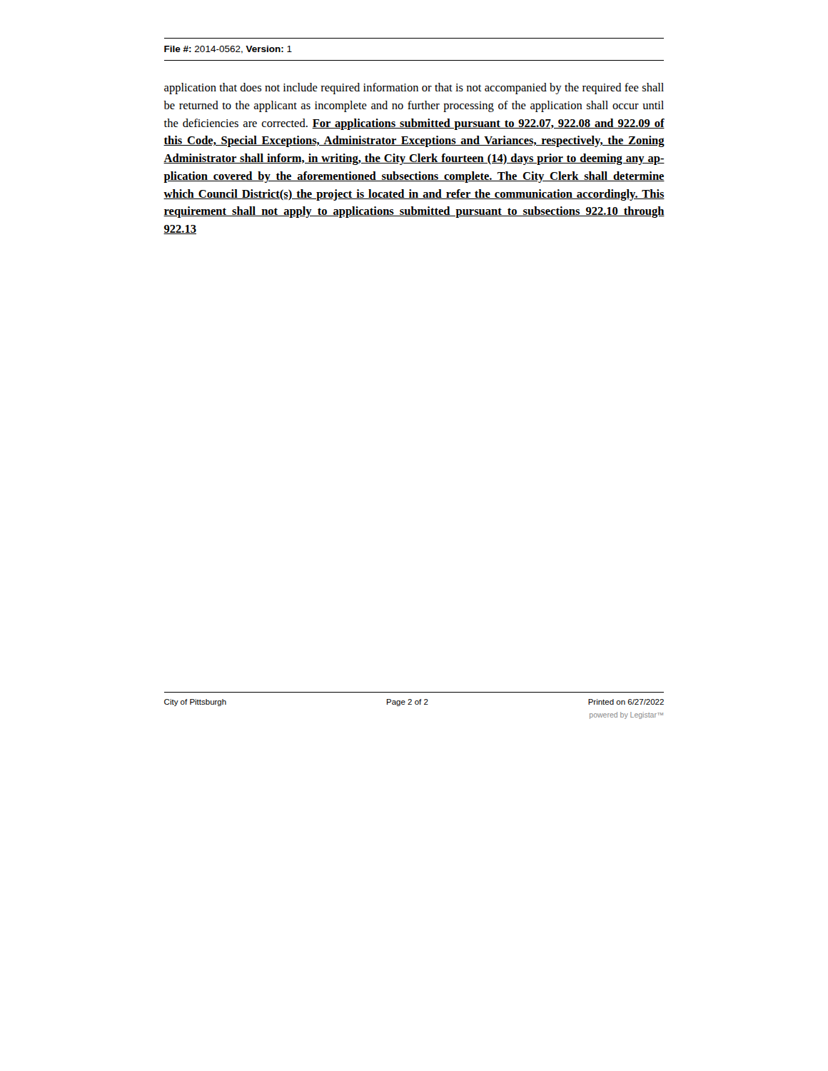File #: 2014-0562, Version: 1
application that does not include required information or that is not accompanied by the required fee shall be returned to the applicant as incomplete and no further processing of the application shall occur until the deficiencies are corrected. For applications submitted pursuant to 922.07, 922.08 and 922.09 of this Code, Special Exceptions, Administrator Exceptions and Variances, respectively, the Zoning Administrator shall inform, in writing, the City Clerk fourteen (14) days prior to deeming any application covered by the aforementioned subsections complete. The City Clerk shall determine which Council District(s) the project is located in and refer the communication accordingly. This requirement shall not apply to applications submitted pursuant to subsections 922.10 through 922.13
City of Pittsburgh
Page 2 of 2
Printed on 6/27/2022
powered by Legistar™